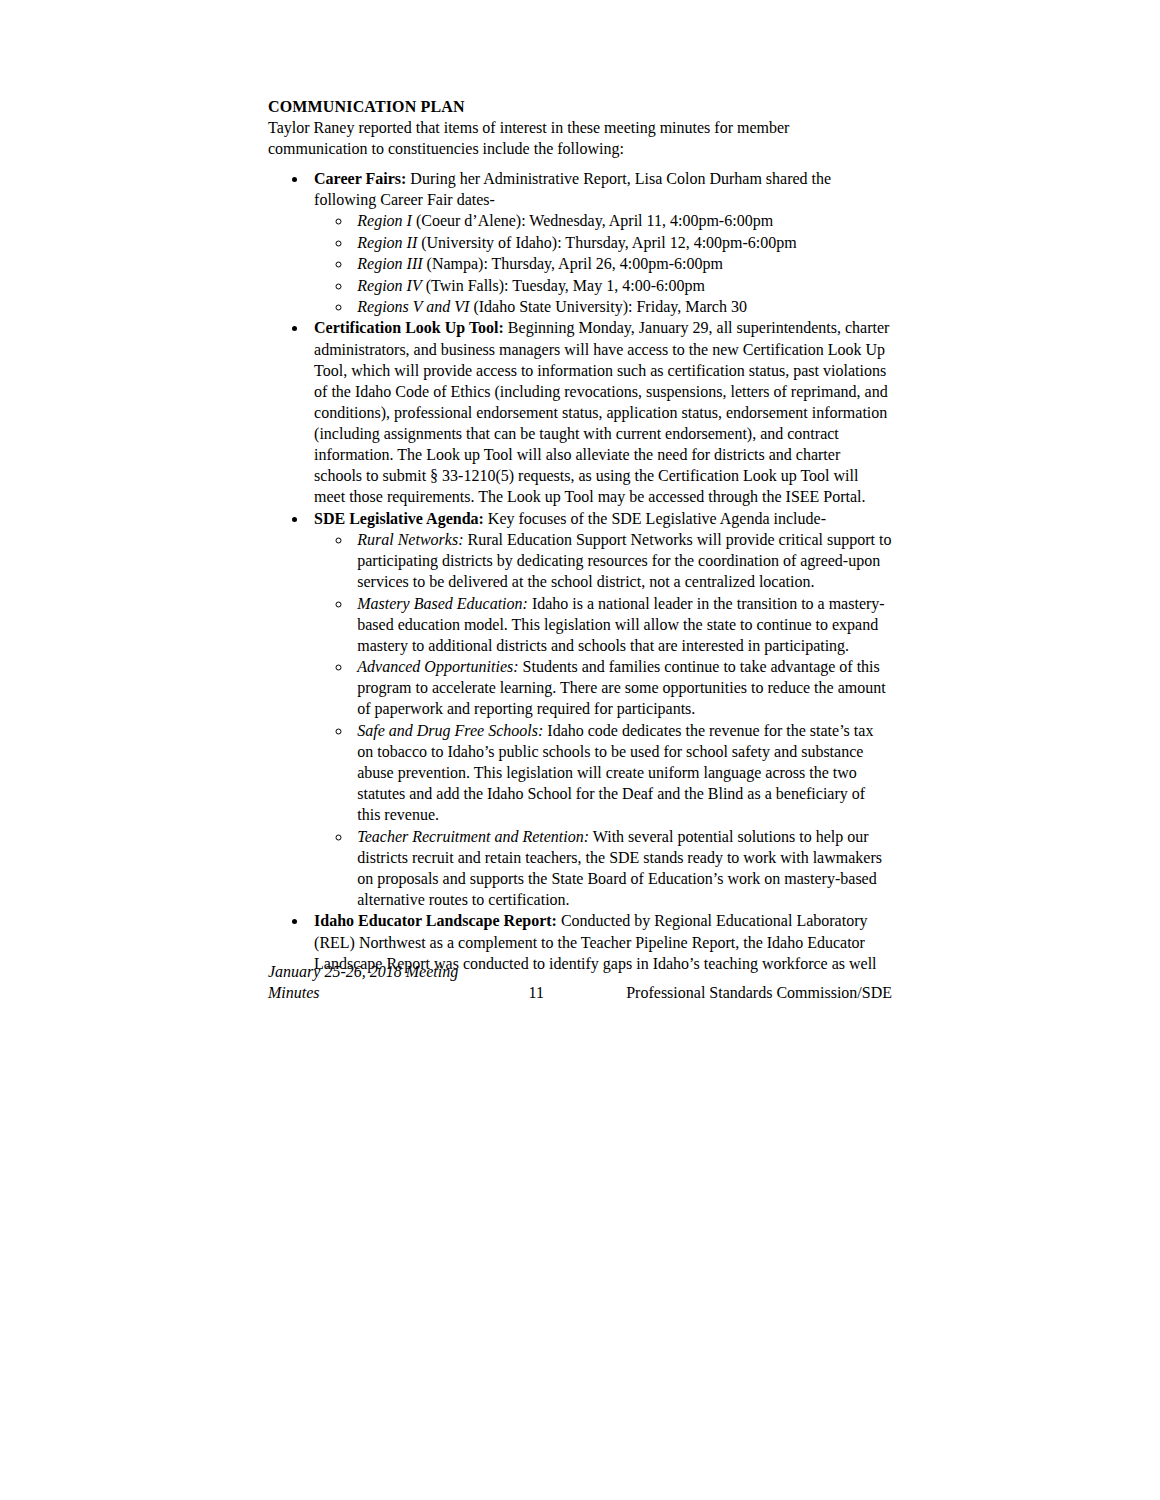COMMUNICATION PLAN
Taylor Raney reported that items of interest in these meeting minutes for member communication to constituencies include the following:
Career Fairs: During her Administrative Report, Lisa Colon Durham shared the following Career Fair dates-
Region I (Coeur d’Alene): Wednesday, April 11, 4:00pm-6:00pm
Region II (University of Idaho): Thursday, April 12, 4:00pm-6:00pm
Region III (Nampa): Thursday, April 26, 4:00pm-6:00pm
Region IV (Twin Falls): Tuesday, May 1, 4:00-6:00pm
Regions V and VI (Idaho State University): Friday, March 30
Certification Look Up Tool: Beginning Monday, January 29, all superintendents, charter administrators, and business managers will have access to the new Certification Look Up Tool, which will provide access to information such as certification status, past violations of the Idaho Code of Ethics (including revocations, suspensions, letters of reprimand, and conditions), professional endorsement status, application status, endorsement information (including assignments that can be taught with current endorsement), and contract information. The Look up Tool will also alleviate the need for districts and charter schools to submit § 33-1210(5) requests, as using the Certification Look up Tool will meet those requirements. The Look up Tool may be accessed through the ISEE Portal.
SDE Legislative Agenda: Key focuses of the SDE Legislative Agenda include-
Rural Networks: Rural Education Support Networks will provide critical support to participating districts by dedicating resources for the coordination of agreed-upon services to be delivered at the school district, not a centralized location.
Mastery Based Education: Idaho is a national leader in the transition to a mastery-based education model. This legislation will allow the state to continue to expand mastery to additional districts and schools that are interested in participating.
Advanced Opportunities: Students and families continue to take advantage of this program to accelerate learning. There are some opportunities to reduce the amount of paperwork and reporting required for participants.
Safe and Drug Free Schools: Idaho code dedicates the revenue for the state’s tax on tobacco to Idaho’s public schools to be used for school safety and substance abuse prevention. This legislation will create uniform language across the two statutes and add the Idaho School for the Deaf and the Blind as a beneficiary of this revenue.
Teacher Recruitment and Retention: With several potential solutions to help our districts recruit and retain teachers, the SDE stands ready to work with lawmakers on proposals and supports the State Board of Education’s work on mastery-based alternative routes to certification.
Idaho Educator Landscape Report: Conducted by Regional Educational Laboratory (REL) Northwest as a complement to the Teacher Pipeline Report, the Idaho Educator Landscape Report was conducted to identify gaps in Idaho’s teaching workforce as well
| January 25-26, 2018 Meeting Minutes | 11 | Professional Standards Commission/SDE |